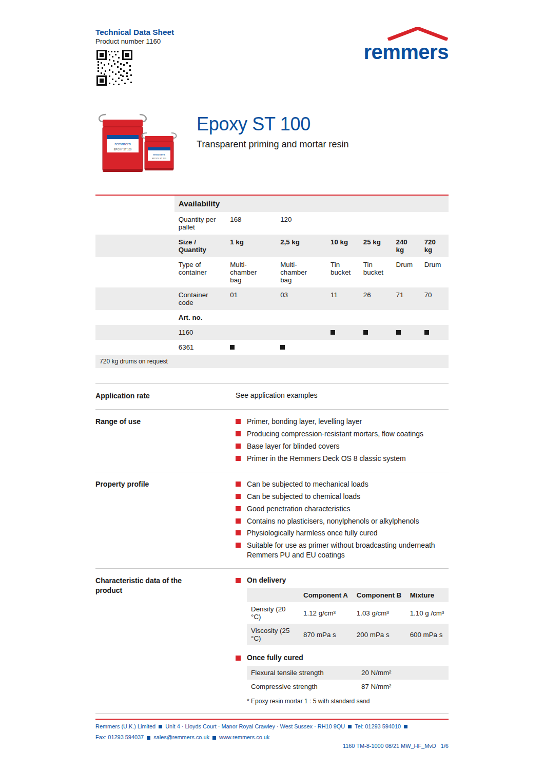Technical Data Sheet
Product number 1160
remmers
remmers EPOXY ST 100 remmers EPOXY ST 100
Epoxy ST 100
Transparent priming and mortar resin
| | Availability |
| | Quantity per pallet | 168 | 120 | | | | |
| | Size / Quantity | 1 kg | 2,5 kg | 10 kg | 25 kg | 240 kg | 720 kg |
| | Type of container | Multi-chamber bag | Multi-chamber bag | Tin bucket | Tin bucket | Drum | Drum |
| | Container code | 01 | 03 | 11 | 26 | 71 | 70 |
| | Art. no. |
| | 1160 | | | | | | |
| | 6361 | | | | | | |
| 720 kg drums on request |
Application rate
See application examples
Range of use
Primer, bonding layer, levelling layer
Producing compression-resistant mortars, flow coatings
Base layer for blinded covers
Primer in the Remmers Deck OS 8 classic system
Property profile
Can be subjected to mechanical loads
Can be subjected to chemical loads
Good penetration characteristics
Contains no plasticisers, nonylphenols or alkylphenols
Physiologically harmless once fully cured
Suitable for use as primer without broadcasting underneath Remmers PU and EU coatings
Characteristic data of the
product
On delivery
| | Component A | Component B | Mixture |
| --- | --- | --- | --- |
| Density (20 °C) | 1.12 g/cm³ | 1.03 g/cm³ | 1.10 g /cm³ |
| Viscosity (25 °C) | 870 mPa s | 200 mPa s | 600 mPa s |
Once fully cured
| Flexural tensile strength | 20 N/mm² |
| Compressive strength | 87 N/mm² |
* Epoxy resin mortar 1 : 5 with standard sand
Remmers (U.K.) Limited Unit 4 · Lloyds Court · Manor Royal Crawley · West Sussex · RH10 9QU Tel: 01293 594010 Fax: 01293 594037 sales@remmers.co.uk www.remmers.co.uk
1160 TM-8-1000 08/21 MW_HF_MvD 1/6